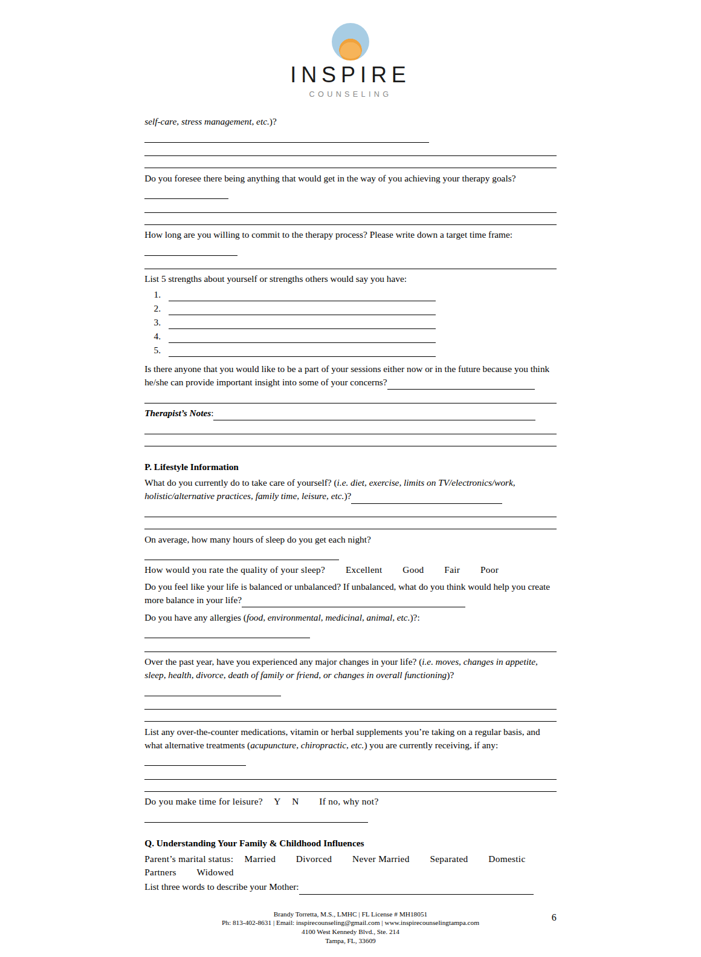INSPIRE
COUNSELING
self-care, stress management, etc.)?
Do you foresee there being anything that would get in the way of you achieving your therapy goals?
How long are you willing to commit to the therapy process? Please write down a target time frame:
List 5 strengths about yourself or strengths others would say you have:
Is there anyone that you would like to be a part of your sessions either now or in the future because you think he/she can provide important insight into some of your concerns?
Therapist’s Notes:
P. Lifestyle Information
What do you currently do to take care of yourself? (i.e. diet, exercise, limits on TV/electronics/work, holistic/alternative practices, family time, leisure, etc.)?
On average, how many hours of sleep do you get each night?
How would you rate the quality of your sleep? Excellent Good Fair Poor
Do you feel like your life is balanced or unbalanced? If unbalanced, what do you think would help you create more balance in your life?
Do you have any allergies (food, environmental, medicinal, animal, etc.)?:
Over the past year, have you experienced any major changes in your life? (i.e. moves, changes in appetite, sleep, health, divorce, death of family or friend, or changes in overall functioning)?
List any over-the-counter medications, vitamin or herbal supplements you’re taking on a regular basis, and what alternative treatments (acupuncture, chiropractic, etc.) you are currently receiving, if any:
Do you make time for leisure? Y N If no, why not?
Q. Understanding Your Family & Childhood Influences
Parent’s marital status: Married Divorced Never Married Separated Domestic Partners Widowed
List three words to describe your Mother:
6 Brandy Torretta, M.S., LMHC | FL License # MH18051
Ph: 813-402-8631 | Email: inspirecounseling@gmail.com | www.inspirecounselingtampa.com
4100 West Kennedy Blvd., Ste. 214
Tampa, FL, 33609